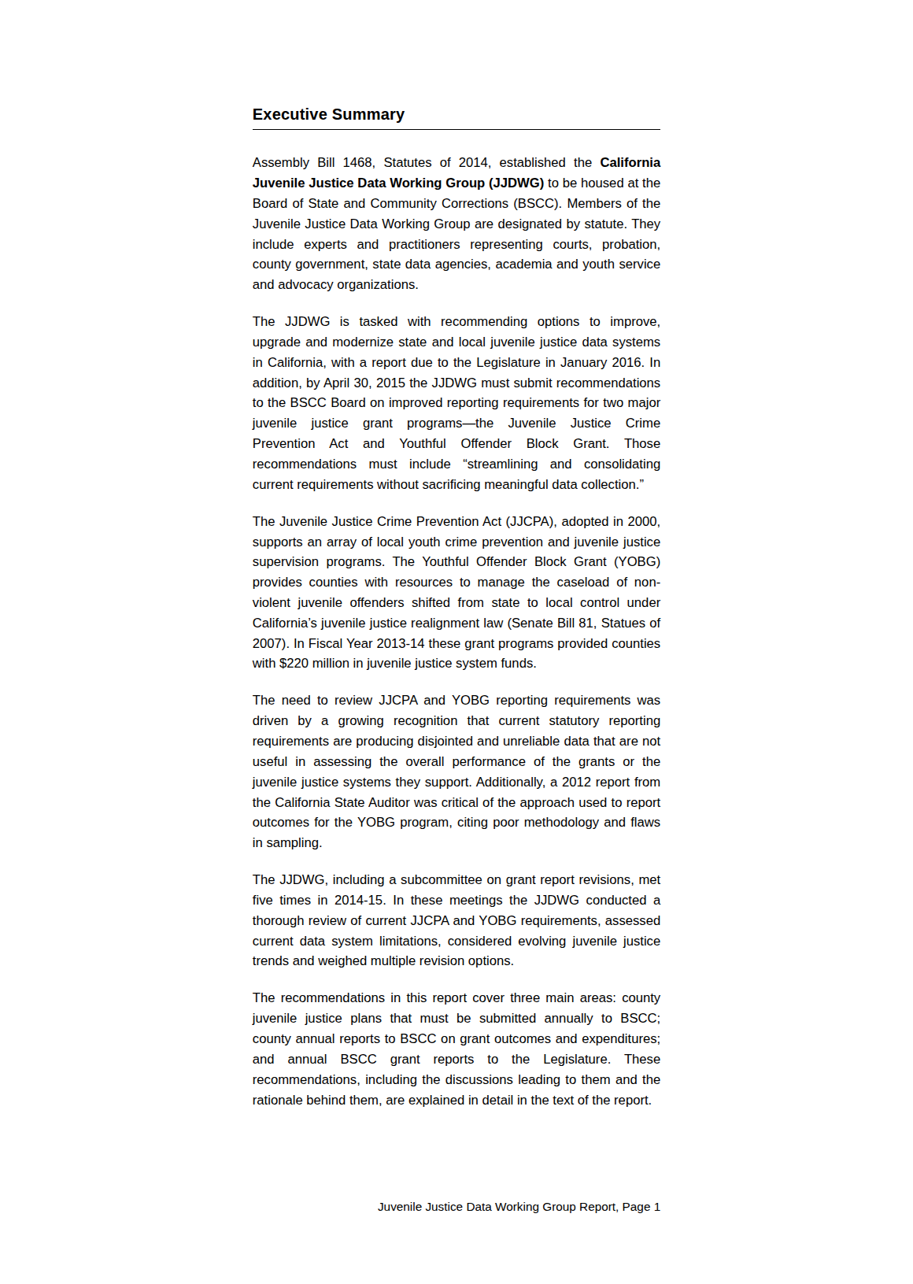Executive Summary
Assembly Bill 1468, Statutes of 2014, established the California Juvenile Justice Data Working Group (JJDWG) to be housed at the Board of State and Community Corrections (BSCC). Members of the Juvenile Justice Data Working Group are designated by statute. They include experts and practitioners representing courts, probation, county government, state data agencies, academia and youth service and advocacy organizations.
The JJDWG is tasked with recommending options to improve, upgrade and modernize state and local juvenile justice data systems in California, with a report due to the Legislature in January 2016. In addition, by April 30, 2015 the JJDWG must submit recommendations to the BSCC Board on improved reporting requirements for two major juvenile justice grant programs—the Juvenile Justice Crime Prevention Act and Youthful Offender Block Grant. Those recommendations must include “streamlining and consolidating current requirements without sacrificing meaningful data collection.”
The Juvenile Justice Crime Prevention Act (JJCPA), adopted in 2000, supports an array of local youth crime prevention and juvenile justice supervision programs. The Youthful Offender Block Grant (YOBG) provides counties with resources to manage the caseload of non-violent juvenile offenders shifted from state to local control under California’s juvenile justice realignment law (Senate Bill 81, Statues of 2007). In Fiscal Year 2013-14 these grant programs provided counties with $220 million in juvenile justice system funds.
The need to review JJCPA and YOBG reporting requirements was driven by a growing recognition that current statutory reporting requirements are producing disjointed and unreliable data that are not useful in assessing the overall performance of the grants or the juvenile justice systems they support. Additionally, a 2012 report from the California State Auditor was critical of the approach used to report outcomes for the YOBG program, citing poor methodology and flaws in sampling.
The JJDWG, including a subcommittee on grant report revisions, met five times in 2014-15. In these meetings the JJDWG conducted a thorough review of current JJCPA and YOBG requirements, assessed current data system limitations, considered evolving juvenile justice trends and weighed multiple revision options.
The recommendations in this report cover three main areas: county juvenile justice plans that must be submitted annually to BSCC; county annual reports to BSCC on grant outcomes and expenditures; and annual BSCC grant reports to the Legislature. These recommendations, including the discussions leading to them and the rationale behind them, are explained in detail in the text of the report.
Juvenile Justice Data Working Group Report, Page 1